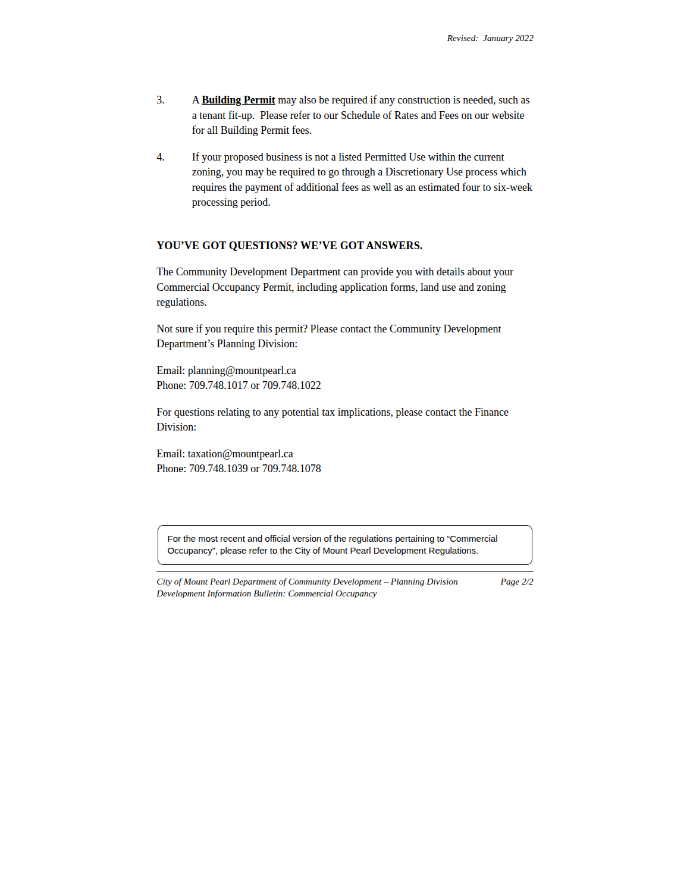Revised: January 2022
3. A Building Permit may also be required if any construction is needed, such as a tenant fit-up. Please refer to our Schedule of Rates and Fees on our website for all Building Permit fees.
4. If your proposed business is not a listed Permitted Use within the current zoning, you may be required to go through a Discretionary Use process which requires the payment of additional fees as well as an estimated four to six-week processing period.
YOU’VE GOT QUESTIONS? WE’VE GOT ANSWERS.
The Community Development Department can provide you with details about your Commercial Occupancy Permit, including application forms, land use and zoning regulations.
Not sure if you require this permit? Please contact the Community Development Department’s Planning Division:
Email: planning@mountpearl.ca
Phone: 709.748.1017 or 709.748.1022
For questions relating to any potential tax implications, please contact the Finance Division:
Email: taxation@mountpearl.ca
Phone: 709.748.1039 or 709.748.1078
For the most recent and official version of the regulations pertaining to “Commercial Occupancy”, please refer to the City of Mount Pearl Development Regulations.
City of Mount Pearl Department of Community Development – Planning Division
Development Information Bulletin: Commercial Occupancy
Page 2/2